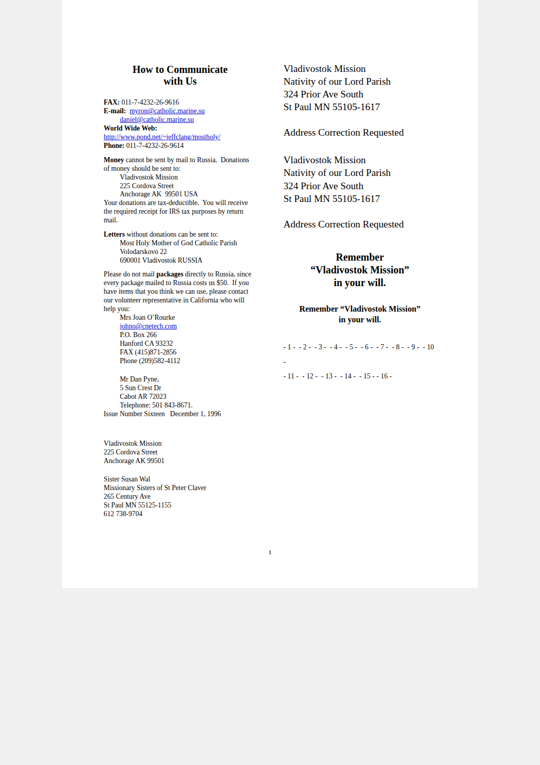How to Communicate
with Us
FAX: 011-7-4232-26-9616
E-mail: myron@catholic.marine.su
daniel@catholic.marine.su
World Wide Web: http://www.pond.net/~jeffclang/mostholy/
Phone: 011-7-4232-26-9614
Money cannot be sent by mail to Russia. Donations of money should be sent to:
Vladivostok Mission
225 Cordova Street
Anchorage AK 99501 USA
Your donations are tax-deductible. You will receive the required receipt for IRS tax purposes by return mail.
Letters without donations can be sent to:
Most Holy Mother of God Catholic Parish
Volodarskovo 22
690001 Vladivostok RUSSIA
Please do not mail packages directly to Russia, since every package mailed to Russia costs us $50. If you have items that you think we can use, please contact our volunteer representative in California who will help you:
Mrs Joan O’Rourke
johno@cnetech.com
P.O. Box 266
Hanford CA 93232
FAX (415)871-2856
Phone (209)582-4112
Mr Dan Pyne,
5 Sun Crest Dr
Cabot AR 72023
Telephone: 501 843-8671.
Issue Number Sixteen December 1, 1996
Vladivostok Mission
225 Cordova Street
Anchorage AK 99501
Sister Susan Wal
Missionary Sisters of St Peter Claver
265 Century Ave
St Paul MN 55125-1155
612 738-9704
Vladivostok Mission
Nativity of our Lord Parish
324 Prior Ave South
St Paul MN 55105-1617
Address Correction Requested
Vladivostok Mission
Nativity of our Lord Parish
324 Prior Ave South
St Paul MN 55105-1617
Address Correction Requested
Remember
“Vladivostok Mission”
in your will.
Remember “Vladivostok Mission”
in your will.
- 1 - - 2 - - 3 - - 4 - - 5 - - 6 - - 7 - - 8 - - 9 - - 10 -
- 11 - - 12 - - 13 - - 14 - - 15 - - 16 -
1